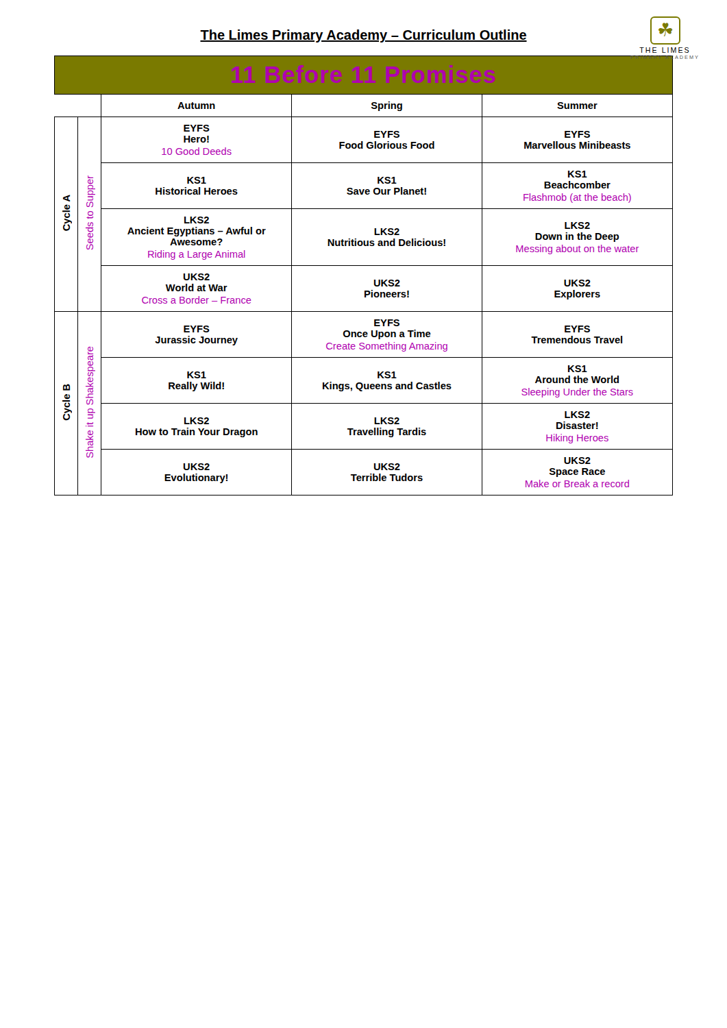The Limes Primary Academy – Curriculum Outline
☘
THE LIMES
PRIMARY ACADEMY
| 11 Before 11 Promises |
| | | Autumn | Spring | Summer |
| Cycle A | Seeds to Supper | EYFS Hero! 10 Good Deeds | EYFS Food Glorious Food | EYFS Marvellous Minibeasts |
| KS1 Historical Heroes | KS1 Save Our Planet! | KS1 Beachcomber Flashmob (at the beach) |
| LKS2 Ancient Egyptians – Awful or Awesome? Riding a Large Animal | LKS2 Nutritious and Delicious! | LKS2 Down in the Deep Messing about on the water |
| UKS2 World at War Cross a Border – France | UKS2 Pioneers! | UKS2 Explorers |
| Cycle B | Shake it up Shakespeare | EYFS Jurassic Journey | EYFS Once Upon a Time Create Something Amazing | EYFS Tremendous Travel |
| KS1 Really Wild! | KS1 Kings, Queens and Castles | KS1 Around the World Sleeping Under the Stars |
| LKS2 How to Train Your Dragon | LKS2 Travelling Tardis | LKS2 Disaster! Hiking Heroes |
| UKS2 Evolutionary! | UKS2 Terrible Tudors | UKS2 Space Race Make or Break a record |